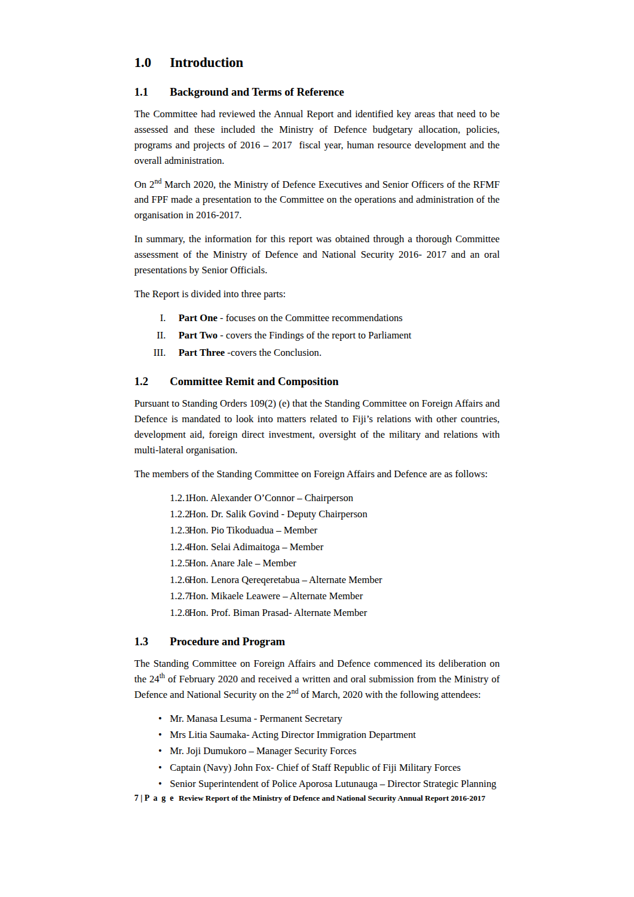1.0 Introduction
1.1 Background and Terms of Reference
The Committee had reviewed the Annual Report and identified key areas that need to be assessed and these included the Ministry of Defence budgetary allocation, policies, programs and projects of 2016 – 2017 fiscal year, human resource development and the overall administration.
On 2nd March 2020, the Ministry of Defence Executives and Senior Officers of the RFMF and FPF made a presentation to the Committee on the operations and administration of the organisation in 2016-2017.
In summary, the information for this report was obtained through a thorough Committee assessment of the Ministry of Defence and National Security 2016- 2017 and an oral presentations by Senior Officials.
The Report is divided into three parts:
I. Part One - focuses on the Committee recommendations
II. Part Two - covers the Findings of the report to Parliament
III. Part Three -covers the Conclusion.
1.2 Committee Remit and Composition
Pursuant to Standing Orders 109(2) (e) that the Standing Committee on Foreign Affairs and Defence is mandated to look into matters related to Fiji’s relations with other countries, development aid, foreign direct investment, oversight of the military and relations with multi-lateral organisation.
The members of the Standing Committee on Foreign Affairs and Defence are as follows:
1.2.1 Hon. Alexander O’Connor – Chairperson
1.2.2 Hon. Dr. Salik Govind - Deputy Chairperson
1.2.3 Hon. Pio Tikoduadua – Member
1.2.4 Hon. Selai Adimaitoga – Member
1.2.5 Hon. Anare Jale – Member
1.2.6 Hon. Lenora Qereqeretabua – Alternate Member
1.2.7 Hon. Mikaele Leawere – Alternate Member
1.2.8 Hon. Prof. Biman Prasad- Alternate Member
1.3 Procedure and Program
The Standing Committee on Foreign Affairs and Defence commenced its deliberation on the 24th of February 2020 and received a written and oral submission from the Ministry of Defence and National Security on the 2nd of March, 2020 with the following attendees:
Mr. Manasa Lesuma - Permanent Secretary
Mrs Litia Saumaka- Acting Director Immigration Department
Mr. Joji Dumukoro – Manager Security Forces
Captain (Navy) John Fox- Chief of Staff Republic of Fiji Military Forces
Senior Superintendent of Police Aporosa Lutunauga – Director Strategic Planning
7 | P a g e Review Report of the Ministry of Defence and National Security Annual Report 2016-2017